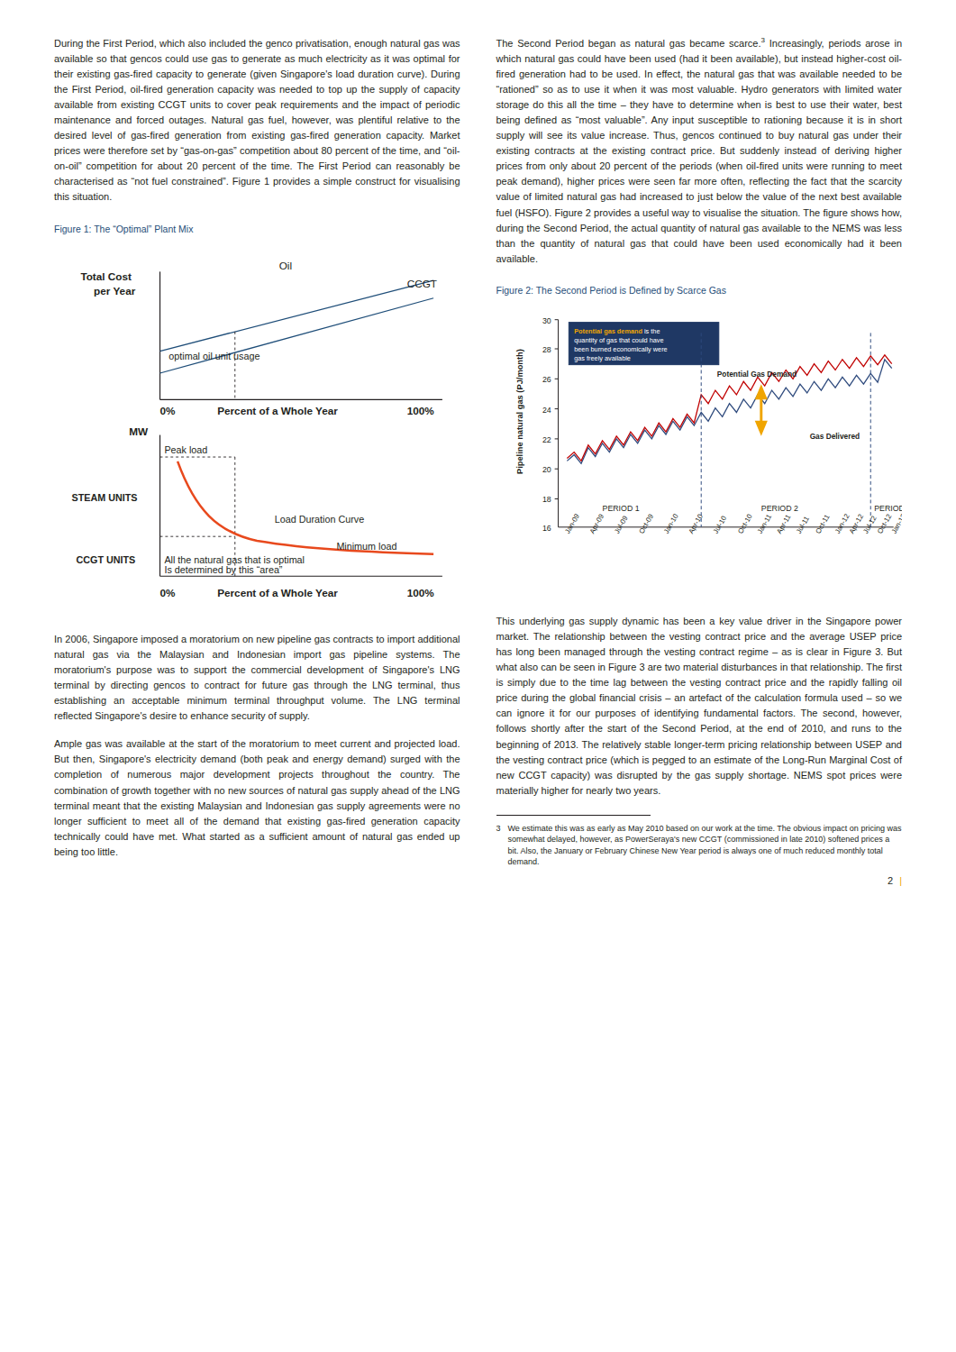During the First Period, which also included the genco privatisation, enough natural gas was available so that gencos could use gas to generate as much electricity as it was optimal for their existing gas-fired capacity to generate (given Singapore's load duration curve). During the First Period, oil-fired generation capacity was needed to top up the supply of capacity available from existing CCGT units to cover peak requirements and the impact of periodic maintenance and forced outages. Natural gas fuel, however, was plentiful relative to the desired level of gas-fired generation from existing gas-fired generation capacity. Market prices were therefore set by “gas-on-gas” competition about 80 percent of the time, and “oil-on-oil” competition for about 20 percent of the time. The First Period can reasonably be characterised as “not fuel constrained”. Figure 1 provides a simple construct for visualising this situation.
Figure 1: The “Optimal” Plant Mix
Oil CCGT Total Cost per Year optimal oil unit usage 0% Percent of a Whole Year 100% MW Peak load STEAM UNITS CCGT UNITS Load Duration Curve Minimum load All the natural gas that is optimal Is determined by this “area” 0% Percent of a Whole Year 100%
In 2006, Singapore imposed a moratorium on new pipeline gas contracts to import additional natural gas via the Malaysian and Indonesian import gas pipeline systems. The moratorium's purpose was to support the commercial development of Singapore's LNG terminal by directing gencos to contract for future gas through the LNG terminal, thus establishing an acceptable minimum terminal throughput volume. The LNG terminal reflected Singapore's desire to enhance security of supply.
Ample gas was available at the start of the moratorium to meet current and projected load. But then, Singapore's electricity demand (both peak and energy demand) surged with the completion of numerous major development projects throughout the country. The combination of growth together with no new sources of natural gas supply ahead of the LNG terminal meant that the existing Malaysian and Indonesian gas supply agreements were no longer sufficient to meet all of the demand that existing gas-fired generation capacity technically could have met. What started as a sufficient amount of natural gas ended up being too little.
The Second Period began as natural gas became scarce.3 Increasingly, periods arose in which natural gas could have been used (had it been available), but instead higher-cost oil-fired generation had to be used. In effect, the natural gas that was available needed to be “rationed” so as to use it when it was most valuable. Hydro generators with limited water storage do this all the time – they have to determine when is best to use their water, best being defined as “most valuable”. Any input susceptible to rationing because it is in short supply will see its value increase. Thus, gencos continued to buy natural gas under their existing contracts at the existing contract price. But suddenly instead of deriving higher prices from only about 20 percent of the periods (when oil-fired units were running to meet peak demand), higher prices were seen far more often, reflecting the fact that the scarcity value of limited natural gas had increased to just below the value of the next best available fuel (HSFO). Figure 2 provides a useful way to visualise the situation. The figure shows how, during the Second Period, the actual quantity of natural gas available to the NEMS was less than the quantity of natural gas that could have been used economically had it been available.
Figure 2: The Second Period is Defined by Scarce Gas
30 28 26 24 22 20 18 16 Pipeline natural gas (PJ/month) Potential gas demand is the quantity of gas that could have been burned economically were gas freely available Potential Gas Demand Gas Delivered PERIOD 1 PERIOD 2 PERIOD 3 Jan-09 Apr-09 Jul-09 Oct-09 Jan-10 Apr-10 Jul-10 Oct-10 Jan-11 Apr-11 Jul-11 Oct-11 Jan-12 Apr-12 Jul-12 Oct-12 Jan-13
This underlying gas supply dynamic has been a key value driver in the Singapore power market. The relationship between the vesting contract price and the average USEP price has long been managed through the vesting contract regime – as is clear in Figure 3. But what also can be seen in Figure 3 are two material disturbances in that relationship. The first is simply due to the time lag between the vesting contract price and the rapidly falling oil price during the global financial crisis – an artefact of the calculation formula used – so we can ignore it for our purposes of identifying fundamental factors. The second, however, follows shortly after the start of the Second Period, at the end of 2010, and runs to the beginning of 2013. The relatively stable longer-term pricing relationship between USEP and the vesting contract price (which is pegged to an estimate of the Long-Run Marginal Cost of new CCGT capacity) was disrupted by the gas supply shortage. NEMS spot prices were materially higher for nearly two years.
3 We estimate this was as early as May 2010 based on our work at the time. The obvious impact on pricing was somewhat delayed, however, as PowerSeraya's new CCGT (commissioned in late 2010) softened prices a bit. Also, the January or February Chinese New Year period is always one of much reduced monthly total demand.
2 |